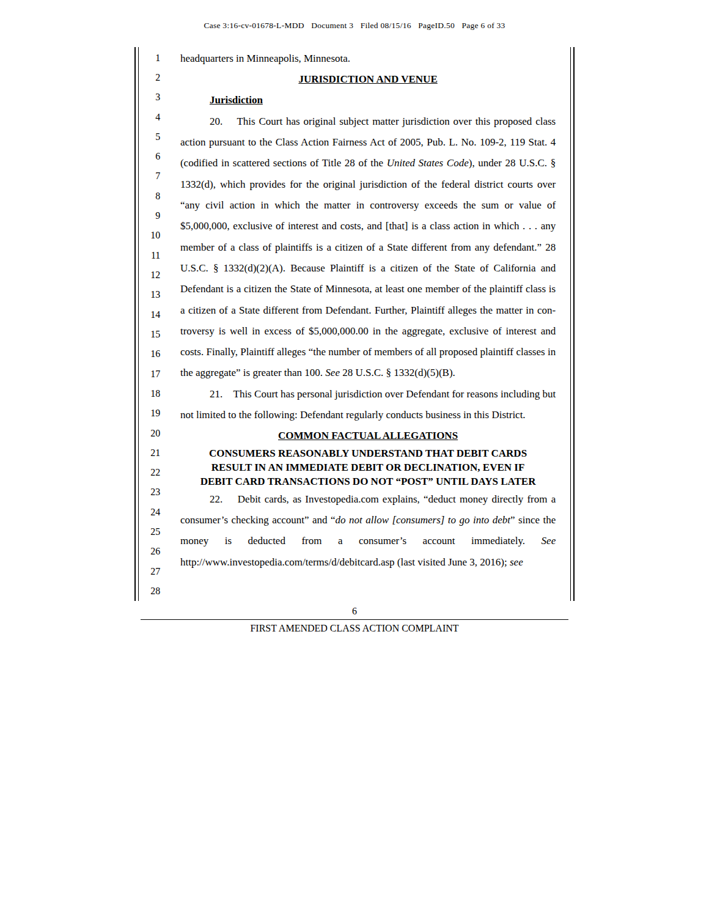Case 3:16-cv-01678-L-MDD Document 3 Filed 08/15/16 PageID.50 Page 6 of 33
1
2
3
4
5
6
7
8
9
10
11
12
13
14
15
16
17
18
19
20
21
22
23
24
25
26
27
28
headquarters in Minneapolis, Minnesota.
JURISDICTION AND VENUE
Jurisdiction
20. This Court has original subject matter jurisdiction over this proposed class action pursuant to the Class Action Fairness Act of 2005, Pub. L. No. 109-2, 119 Stat. 4 (codified in scattered sections of Title 28 of the United States Code), under 28 U.S.C. § 1332(d), which provides for the original jurisdiction of the federal district courts over “any civil action in which the matter in controversy exceeds the sum or value of $5,000,000, exclusive of interest and costs, and [that] is a class action in which . . . any member of a class of plaintiffs is a citizen of a State different from any defendant.” 28 U.S.C. § 1332(d)(2)(A). Because Plaintiff is a citizen of the State of California and Defendant is a citizen the State of Minnesota, at least one member of the plaintiff class is a citizen of a State different from Defendant. Further, Plaintiff alleges the matter in controversy is well in excess of $5,000,000.00 in the aggregate, exclusive of interest and costs. Finally, Plaintiff alleges “the number of members of all proposed plaintiff classes in the aggregate” is greater than 100. See 28 U.S.C. § 1332(d)(5)(B).
21. This Court has personal jurisdiction over Defendant for reasons including but not limited to the following: Defendant regularly conducts business in this District.
COMMON FACTUAL ALLEGATIONS
CONSUMERS REASONABLY UNDERSTAND THAT DEBIT CARDS
RESULT IN AN IMMEDIATE DEBIT OR DECLINATION, EVEN IF
DEBIT CARD TRANSACTIONS DO NOT “POST” UNTIL DAYS LATER
22. Debit cards, as Investopedia.com explains, “deduct money directly from a consumer’s checking account” and “do not allow [consumers] to go into debt” since the money is deducted from a consumer’s account immediately. See http://www.investopedia.com/terms/d/debitcard.asp (last visited June 3, 2016); see
6
FIRST AMENDED CLASS ACTION COMPLAINT